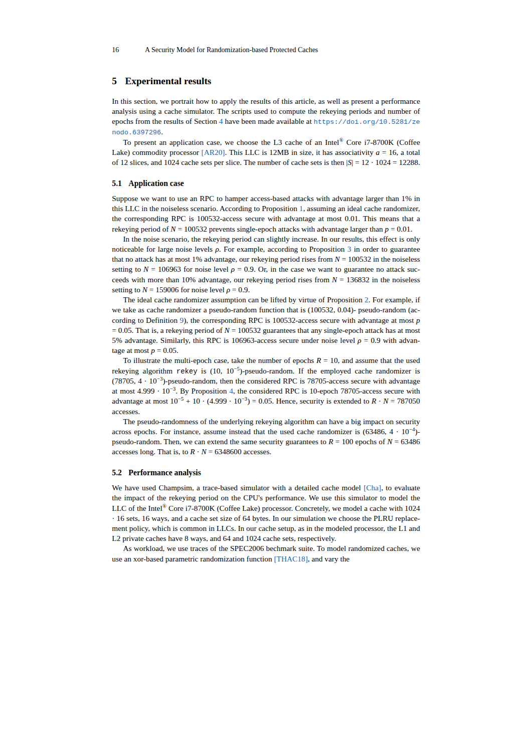16 A Security Model for Randomization-based Protected Caches
5 Experimental results
In this section, we portrait how to apply the results of this article, as well as present a performance analysis using a cache simulator. The scripts used to compute the rekeying periods and number of epochs from the results of Section 4 have been made available at https://doi.org/10.5281/zenodo.6397296.
To present an application case, we choose the L3 cache of an Intel® Core i7-8700K (Coffee Lake) commodity processor [AR20]. This LLC is 12MB in size, it has associativity a = 16, a total of 12 slices, and 1024 cache sets per slice. The number of cache sets is then |S| = 12 · 1024 = 12288.
5.1 Application case
Suppose we want to use an RPC to hamper access-based attacks with advantage larger than 1% in this LLC in the noiseless scenario. According to Proposition 1, assuming an ideal cache randomizer, the corresponding RPC is 100532-access secure with advantage at most 0.01. This means that a rekeying period of N = 100532 prevents single-epoch attacks with advantage larger than p = 0.01.
In the noise scenario, the rekeying period can slightly increase. In our results, this effect is only noticeable for large noise levels ρ. For example, according to Proposition 3 in order to guarantee that no attack has at most 1% advantage, our rekeying period rises from N = 100532 in the noiseless setting to N = 106963 for noise level ρ = 0.9. Or, in the case we want to guarantee no attack succeeds with more than 10% advantage, our rekeying period rises from N = 136832 in the noiseless setting to N = 159006 for noise level ρ = 0.9.
The ideal cache randomizer assumption can be lifted by virtue of Proposition 2. For example, if we take as cache randomizer a pseudo-random function that is (100532, 0.04)- pseudo-random (according to Definition 9), the corresponding RPC is 100532-access secure with advantage at most p = 0.05. That is, a rekeying period of N = 100532 guarantees that any single-epoch attack has at most 5% advantage. Similarly, this RPC is 106963-access secure under noise level ρ = 0.9 with advantage at most p = 0.05.
To illustrate the multi-epoch case, take the number of epochs R = 10, and assume that the used rekeying algorithm rekey is (10, 10−5)-pseudo-random. If the employed cache randomizer is (78705, 4 · 10−3)-pseudo-random, then the considered RPC is 78705-access secure with advantage at most 4.999 · 10−3. By Proposition 4, the considered RPC is 10-epoch 78705-access secure with advantage at most 10−5 + 10 · (4.999 · 10−3) = 0.05. Hence, security is extended to R · N = 787050 accesses.
The pseudo-randomness of the underlying rekeying algorithm can have a big impact on security across epochs. For instance, assume instead that the used cache randomizer is (63486, 4 · 10−4)-pseudo-random. Then, we can extend the same security guarantees to R = 100 epochs of N = 63486 accesses long. That is, to R · N = 6348600 accesses.
5.2 Performance analysis
We have used Champsim, a trace-based simulator with a detailed cache model [Cha], to evaluate the impact of the rekeying period on the CPU's performance. We use this simulator to model the LLC of the Intel® Core i7-8700K (Coffee Lake) processor. Concretely, we model a cache with 1024 · 16 sets, 16 ways, and a cache set size of 64 bytes. In our simulation we choose the PLRU replacement policy, which is common in LLCs. In our cache setup, as in the modeled processor, the L1 and L2 private caches have 8 ways, and 64 and 1024 cache sets, respectively.
As workload, we use traces of the SPEC2006 bechmark suite. To model randomized caches, we use an xor-based parametric randomization function [THAC18], and vary the